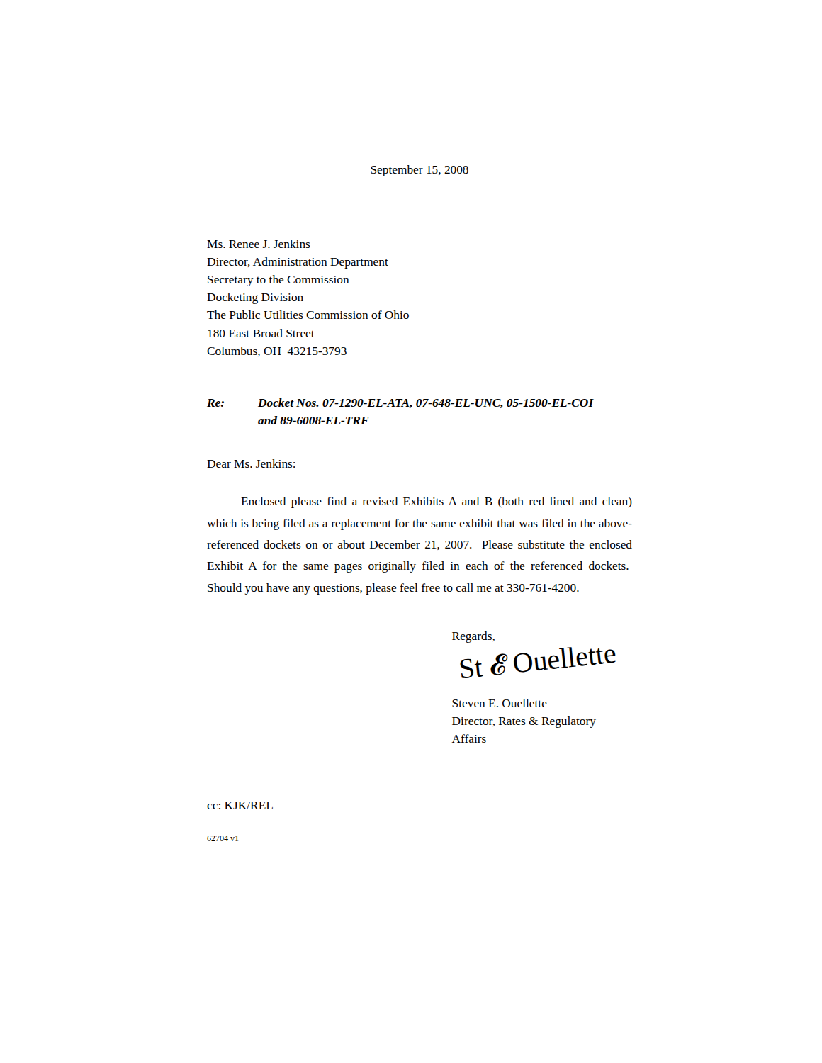September 15, 2008
Ms. Renee J. Jenkins
Director, Administration Department
Secretary to the Commission
Docketing Division
The Public Utilities Commission of Ohio
180 East Broad Street
Columbus, OH 43215-3793
Re: Docket Nos. 07-1290-EL-ATA, 07-648-EL-UNC, 05-1500-EL-COI
and 89-6008-EL-TRF
Dear Ms. Jenkins:
Enclosed please find a revised Exhibits A and B (both red lined and clean) which is being filed as a replacement for the same exhibit that was filed in the above-referenced dockets on or about December 21, 2007. Please substitute the enclosed Exhibit A for the same pages originally filed in each of the referenced dockets. Should you have any questions, please feel free to call me at 330-761-4200.
Regards,
St 𝓔 Ouellette
Steven E. Ouellette
Director, Rates & Regulatory Affairs
cc: KJK/REL
62704 v1